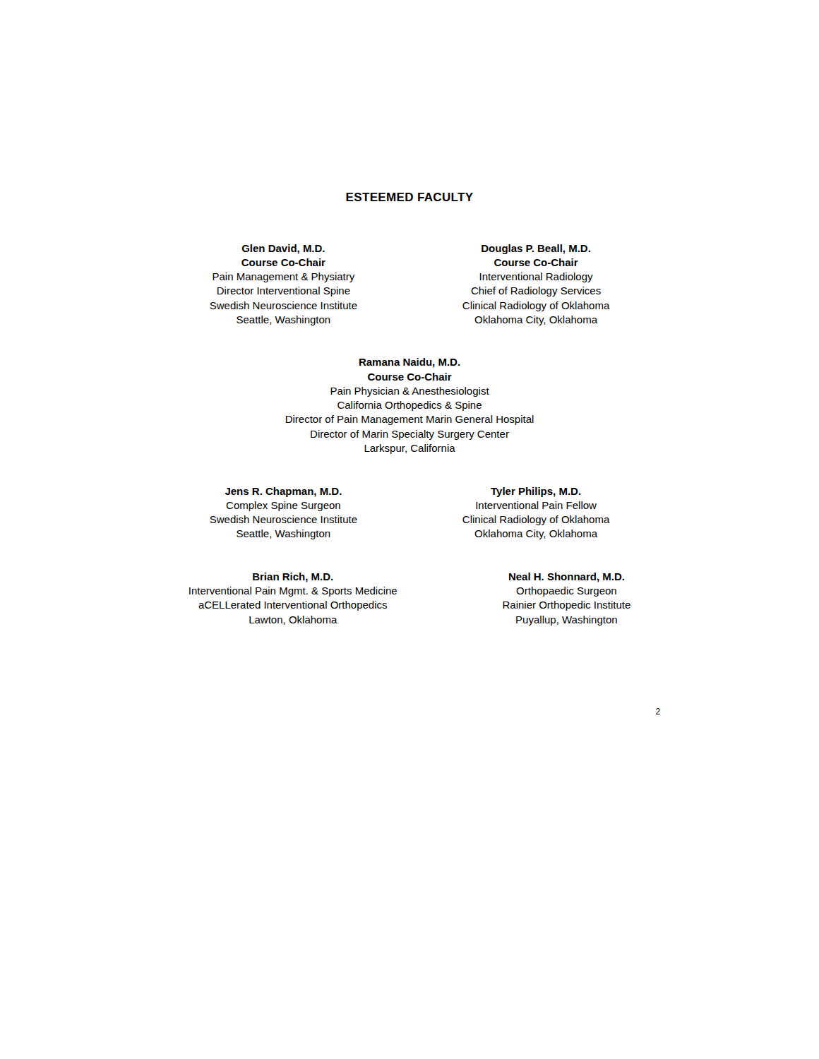ESTEEMED FACULTY
Glen David, M.D.
Course Co-Chair
Pain Management & Physiatry
Director Interventional Spine
Swedish Neuroscience Institute
Seattle, Washington
Douglas P. Beall, M.D.
Course Co-Chair
Interventional Radiology
Chief of Radiology Services
Clinical Radiology of Oklahoma
Oklahoma City, Oklahoma
Ramana Naidu, M.D.
Course Co-Chair
Pain Physician & Anesthesiologist
California Orthopedics & Spine
Director of Pain Management Marin General Hospital
Director of Marin Specialty Surgery Center
Larkspur, California
Jens R. Chapman, M.D.
Complex Spine Surgeon
Swedish Neuroscience Institute
Seattle, Washington
Tyler Philips, M.D.
Interventional Pain Fellow
Clinical Radiology of Oklahoma
Oklahoma City, Oklahoma
Brian Rich, M.D.
Interventional Pain Mgmt. & Sports Medicine
aCELLerated Interventional Orthopedics
Lawton, Oklahoma
Neal H. Shonnard, M.D.
Orthopaedic Surgeon
Rainier Orthopedic Institute
Puyallup, Washington
2